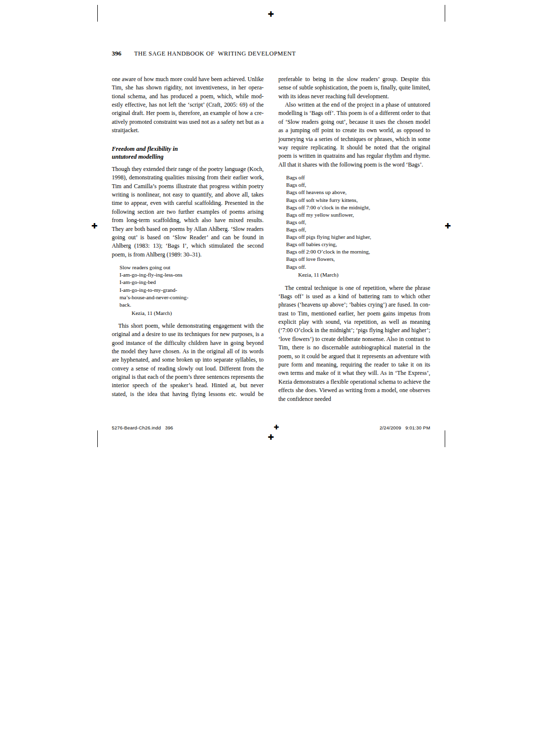✚ ✚ ✚ ✚
396 THE SAGE HANDBOOK OF WRITING DEVELOPMENT
one aware of how much more could have been achieved. Unlike Tim, she has shown rigidity, not inventiveness, in her operational schema, and has produced a poem, which, while modestly effective, has not left the ‘script’ (Craft, 2005: 69) of the original draft. Her poem is, therefore, an example of how a creatively promoted constraint was used not as a safety net but as a straitjacket.
Freedom and flexibility in
untutored modelling
Though they extended their range of the poetry language (Koch, 1998), demonstrating qualities missing from their earlier work, Tim and Camilla’s poems illustrate that progress within poetry writing is nonlinear, not easy to quantify, and above all, takes time to appear, even with careful scaffolding. Presented in the following section are two further examples of poems arising from long-term scaffolding, which also have mixed results. They are both based on poems by Allan Ahlberg. ‘Slow readers going out’ is based on ‘Slow Reader’ and can be found in Ahlberg (1983: 13); ‘Bags I’, which stimulated the second poem, is from Ahlberg (1989: 30–31).
Slow readers going out
I-am-go-ing-fly-ing-less-ons
I-am-go-ing-bed
I-am-go-ing-to-my-grand-
ma’s-house-and-never-coming-
back.
Kezia, 11 (March)
This short poem, while demonstrating engagement with the original and a desire to use its techniques for new purposes, is a good instance of the difficulty children have in going beyond the model they have chosen. As in the original all of its words are hyphenated, and some broken up into separate syllables, to convey a sense of reading slowly out loud. Different from the original is that each of the poem’s three sentences represents the interior speech of the speaker’s head. Hinted at, but never stated, is the idea that having flying lessons etc. would be preferable to being in the slow readers’ group. Despite this sense of subtle sophistication, the poem is, finally, quite limited, with its ideas never reaching full development.
Also written at the end of the project in a phase of untutored modelling is ‘Bags off’. This poem is of a different order to that of ‘Slow readers going out’, because it uses the chosen model as a jumping off point to create its own world, as opposed to journeying via a series of techniques or phrases, which in some way require replicating. It should be noted that the original poem is written in quatrains and has regular rhythm and rhyme. All that it shares with the following poem is the word ‘Bags’.
Bags off
Bags off,
Bags off heavens up above,
Bags off soft white furry kittens,
Bags off 7:00 o’clock in the midnight,
Bags off my yellow sunflower,
Bags off,
Bags off,
Bags off pigs flying higher and higher,
Bags off babies crying,
Bags off 2:00 O’clock in the morning,
Bags off love flowers,
Bags off.
Kezia, 11 (March)
The central technique is one of repetition, where the phrase ‘Bags off’ is used as a kind of battering ram to which other phrases (‘heavens up above’; ‘babies crying’) are fused. In contrast to Tim, mentioned earlier, her poem gains impetus from explicit play with sound, via repetition, as well as meaning (‘7:00 O’clock in the midnight’; ‘pigs flying higher and higher’; ‘love flowers’) to create deliberate nonsense. Also in contrast to Tim, there is no discernable autobiographical material in the poem, so it could be argued that it represents an adventure with pure form and meaning, requiring the reader to take it on its own terms and make of it what they will. As in ‘The Express’, Kezia demonstrates a flexible operational schema to achieve the effects she does. Viewed as writing from a model, one observes the confidence needed
5276-Beard-Ch26.indd 396 ✚ 2/24/2009 9:01:30 PM